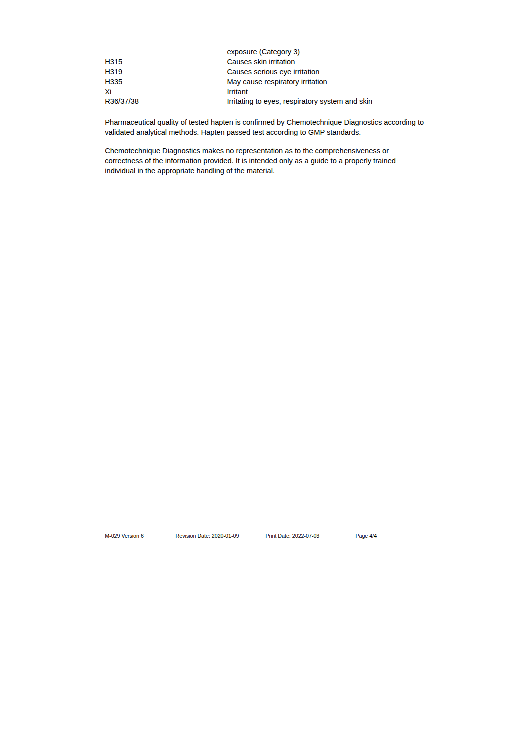| | exposure (Category 3) |
| H315 | Causes skin irritation |
| H319 | Causes serious eye irritation |
| H335 | May cause respiratory irritation |
| Xi | Irritant |
| R36/37/38 | Irritating to eyes, respiratory system and skin |
Pharmaceutical quality of tested hapten is confirmed by Chemotechnique Diagnostics according to validated analytical methods. Hapten passed test according to GMP standards.
Chemotechnique Diagnostics makes no representation as to the comprehensiveness or correctness of the information provided. It is intended only as a guide to a properly trained individual in the appropriate handling of the material.
| M-029 Version 6 | Revision Date: 2020-01-09 | Print Date: 2022-07-03 | Page 4/4 |